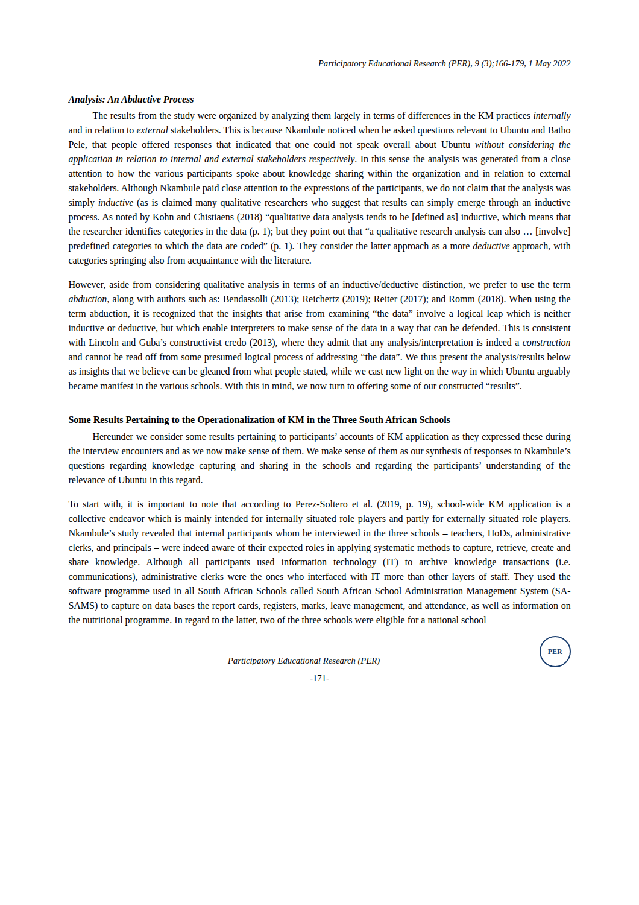Participatory Educational Research (PER), 9 (3);166-179, 1 May 2022
Analysis: An Abductive Process
The results from the study were organized by analyzing them largely in terms of differences in the KM practices internally and in relation to external stakeholders. This is because Nkambule noticed when he asked questions relevant to Ubuntu and Batho Pele, that people offered responses that indicated that one could not speak overall about Ubuntu without considering the application in relation to internal and external stakeholders respectively. In this sense the analysis was generated from a close attention to how the various participants spoke about knowledge sharing within the organization and in relation to external stakeholders. Although Nkambule paid close attention to the expressions of the participants, we do not claim that the analysis was simply inductive (as is claimed many qualitative researchers who suggest that results can simply emerge through an inductive process. As noted by Kohn and Chistiaens (2018) “qualitative data analysis tends to be [defined as] inductive, which means that the researcher identifies categories in the data (p. 1); but they point out that “a qualitative research analysis can also … [involve] predefined categories to which the data are coded” (p. 1). They consider the latter approach as a more deductive approach, with categories springing also from acquaintance with the literature.
However, aside from considering qualitative analysis in terms of an inductive/deductive distinction, we prefer to use the term abduction, along with authors such as: Bendassolli (2013); Reichertz (2019); Reiter (2017); and Romm (2018). When using the term abduction, it is recognized that the insights that arise from examining “the data” involve a logical leap which is neither inductive or deductive, but which enable interpreters to make sense of the data in a way that can be defended. This is consistent with Lincoln and Guba’s constructivist credo (2013), where they admit that any analysis/interpretation is indeed a construction and cannot be read off from some presumed logical process of addressing “the data”. We thus present the analysis/results below as insights that we believe can be gleaned from what people stated, while we cast new light on the way in which Ubuntu arguably became manifest in the various schools. With this in mind, we now turn to offering some of our constructed “results”.
Some Results Pertaining to the Operationalization of KM in the Three South African Schools
Hereunder we consider some results pertaining to participants’ accounts of KM application as they expressed these during the interview encounters and as we now make sense of them. We make sense of them as our synthesis of responses to Nkambule’s questions regarding knowledge capturing and sharing in the schools and regarding the participants’ understanding of the relevance of Ubuntu in this regard.
To start with, it is important to note that according to Perez-Soltero et al. (2019, p. 19), school-wide KM application is a collective endeavor which is mainly intended for internally situated role players and partly for externally situated role players. Nkambule’s study revealed that internal participants whom he interviewed in the three schools – teachers, HoDs, administrative clerks, and principals – were indeed aware of their expected roles in applying systematic methods to capture, retrieve, create and share knowledge. Although all participants used information technology (IT) to archive knowledge transactions (i.e. communications), administrative clerks were the ones who interfaced with IT more than other layers of staff. They used the software programme used in all South African Schools called South African School Administration Management System (SA-SAMS) to capture on data bases the report cards, registers, marks, leave management, and attendance, as well as information on the nutritional programme. In regard to the latter, two of the three schools were eligible for a national school
PER
Participatory Educational Research (PER) -171-